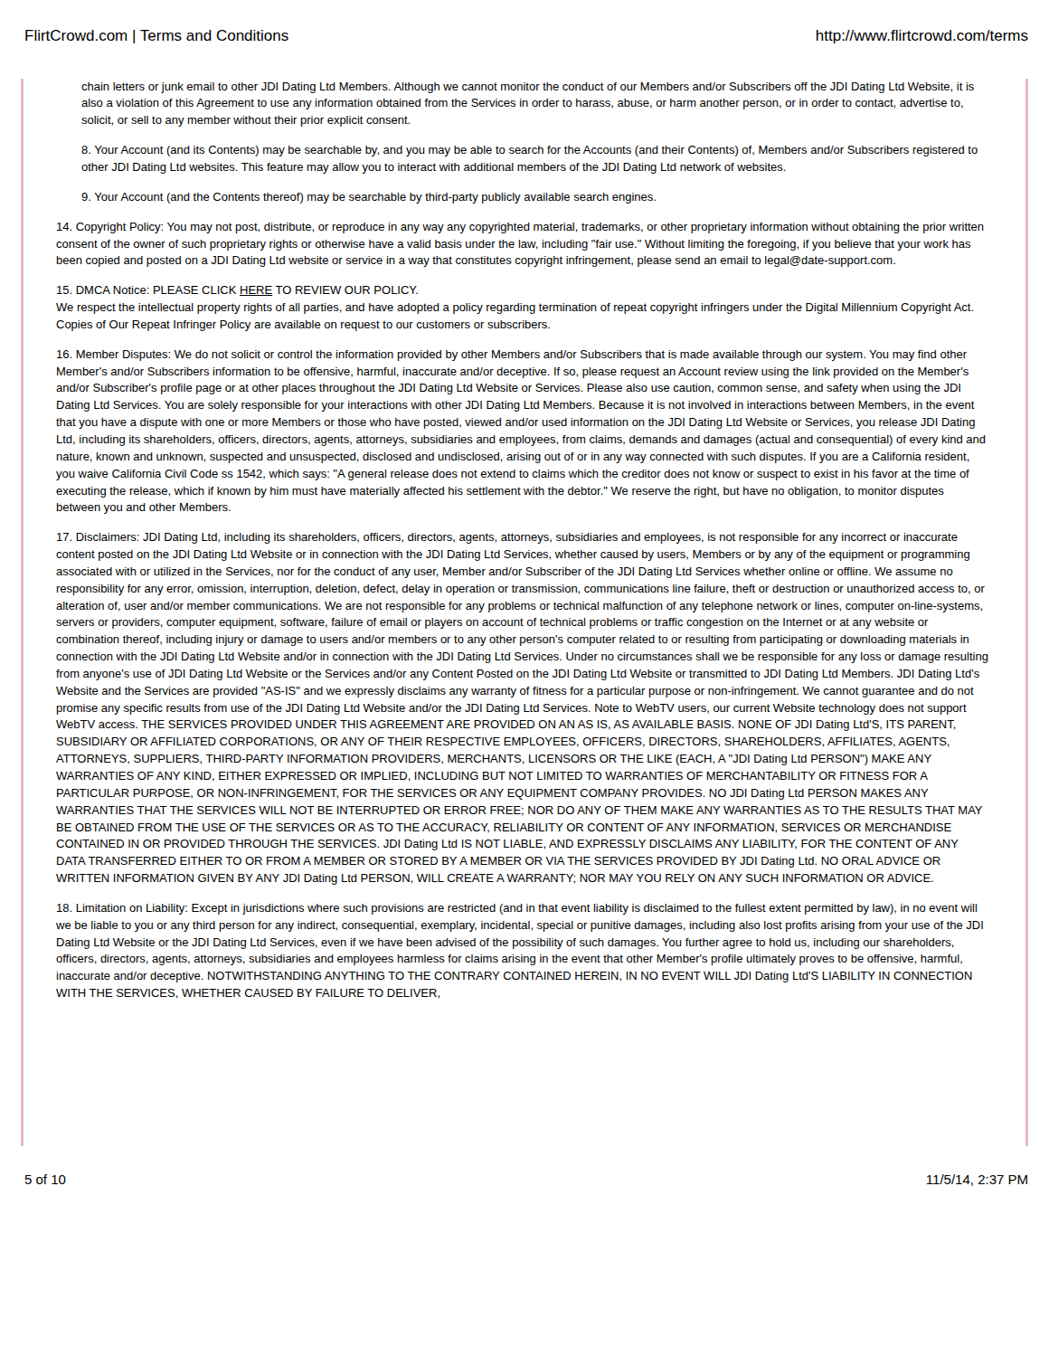FlirtCrowd.com | Terms and Conditions
http://www.flirtcrowd.com/terms
chain letters or junk email to other JDI Dating Ltd Members. Although we cannot monitor the conduct of our Members and/or Subscribers off the JDI Dating Ltd Website, it is also a violation of this Agreement to use any information obtained from the Services in order to harass, abuse, or harm another person, or in order to contact, advertise to, solicit, or sell to any member without their prior explicit consent.
8. Your Account (and its Contents) may be searchable by, and you may be able to search for the Accounts (and their Contents) of, Members and/or Subscribers registered to other JDI Dating Ltd websites. This feature may allow you to interact with additional members of the JDI Dating Ltd network of websites.
9. Your Account (and the Contents thereof) may be searchable by third-party publicly available search engines.
14. Copyright Policy: You may not post, distribute, or reproduce in any way any copyrighted material, trademarks, or other proprietary information without obtaining the prior written consent of the owner of such proprietary rights or otherwise have a valid basis under the law, including "fair use." Without limiting the foregoing, if you believe that your work has been copied and posted on a JDI Dating Ltd website or service in a way that constitutes copyright infringement, please send an email to legal@date-support.com.
15. DMCA Notice: PLEASE CLICK HERE TO REVIEW OUR POLICY.
We respect the intellectual property rights of all parties, and have adopted a policy regarding termination of repeat copyright infringers under the Digital Millennium Copyright Act. Copies of Our Repeat Infringer Policy are available on request to our customers or subscribers.
16. Member Disputes: We do not solicit or control the information provided by other Members and/or Subscribers that is made available through our system. You may find other Member's and/or Subscribers information to be offensive, harmful, inaccurate and/or deceptive. If so, please request an Account review using the link provided on the Member's and/or Subscriber's profile page or at other places throughout the JDI Dating Ltd Website or Services. Please also use caution, common sense, and safety when using the JDI Dating Ltd Services. You are solely responsible for your interactions with other JDI Dating Ltd Members. Because it is not involved in interactions between Members, in the event that you have a dispute with one or more Members or those who have posted, viewed and/or used information on the JDI Dating Ltd Website or Services, you release JDI Dating Ltd, including its shareholders, officers, directors, agents, attorneys, subsidiaries and employees, from claims, demands and damages (actual and consequential) of every kind and nature, known and unknown, suspected and unsuspected, disclosed and undisclosed, arising out of or in any way connected with such disputes. If you are a California resident, you waive California Civil Code ss 1542, which says: "A general release does not extend to claims which the creditor does not know or suspect to exist in his favor at the time of executing the release, which if known by him must have materially affected his settlement with the debtor." We reserve the right, but have no obligation, to monitor disputes between you and other Members.
17. Disclaimers: JDI Dating Ltd, including its shareholders, officers, directors, agents, attorneys, subsidiaries and employees, is not responsible for any incorrect or inaccurate content posted on the JDI Dating Ltd Website or in connection with the JDI Dating Ltd Services, whether caused by users, Members or by any of the equipment or programming associated with or utilized in the Services, nor for the conduct of any user, Member and/or Subscriber of the JDI Dating Ltd Services whether online or offline. We assume no responsibility for any error, omission, interruption, deletion, defect, delay in operation or transmission, communications line failure, theft or destruction or unauthorized access to, or alteration of, user and/or member communications. We are not responsible for any problems or technical malfunction of any telephone network or lines, computer on-line-systems, servers or providers, computer equipment, software, failure of email or players on account of technical problems or traffic congestion on the Internet or at any website or combination thereof, including injury or damage to users and/or members or to any other person's computer related to or resulting from participating or downloading materials in connection with the JDI Dating Ltd Website and/or in connection with the JDI Dating Ltd Services. Under no circumstances shall we be responsible for any loss or damage resulting from anyone's use of JDI Dating Ltd Website or the Services and/or any Content Posted on the JDI Dating Ltd Website or transmitted to JDI Dating Ltd Members. JDI Dating Ltd's Website and the Services are provided "AS-IS" and we expressly disclaims any warranty of fitness for a particular purpose or non-infringement. We cannot guarantee and do not promise any specific results from use of the JDI Dating Ltd Website and/or the JDI Dating Ltd Services. Note to WebTV users, our current Website technology does not support WebTV access. THE SERVICES PROVIDED UNDER THIS AGREEMENT ARE PROVIDED ON AN AS IS, AS AVAILABLE BASIS. NONE OF JDI Dating Ltd'S, ITS PARENT, SUBSIDIARY OR AFFILIATED CORPORATIONS, OR ANY OF THEIR RESPECTIVE EMPLOYEES, OFFICERS, DIRECTORS, SHAREHOLDERS, AFFILIATES, AGENTS, ATTORNEYS, SUPPLIERS, THIRD-PARTY INFORMATION PROVIDERS, MERCHANTS, LICENSORS OR THE LIKE (EACH, A "JDI Dating Ltd PERSON") MAKE ANY WARRANTIES OF ANY KIND, EITHER EXPRESSED OR IMPLIED, INCLUDING BUT NOT LIMITED TO WARRANTIES OF MERCHANTABILITY OR FITNESS FOR A PARTICULAR PURPOSE, OR NON-INFRINGEMENT, FOR THE SERVICES OR ANY EQUIPMENT COMPANY PROVIDES. NO JDI Dating Ltd PERSON MAKES ANY WARRANTIES THAT THE SERVICES WILL NOT BE INTERRUPTED OR ERROR FREE; NOR DO ANY OF THEM MAKE ANY WARRANTIES AS TO THE RESULTS THAT MAY BE OBTAINED FROM THE USE OF THE SERVICES OR AS TO THE ACCURACY, RELIABILITY OR CONTENT OF ANY INFORMATION, SERVICES OR MERCHANDISE CONTAINED IN OR PROVIDED THROUGH THE SERVICES. JDI Dating Ltd IS NOT LIABLE, AND EXPRESSLY DISCLAIMS ANY LIABILITY, FOR THE CONTENT OF ANY DATA TRANSFERRED EITHER TO OR FROM A MEMBER OR STORED BY A MEMBER OR VIA THE SERVICES PROVIDED BY JDI Dating Ltd. NO ORAL ADVICE OR WRITTEN INFORMATION GIVEN BY ANY JDI Dating Ltd PERSON, WILL CREATE A WARRANTY; NOR MAY YOU RELY ON ANY SUCH INFORMATION OR ADVICE.
18. Limitation on Liability: Except in jurisdictions where such provisions are restricted (and in that event liability is disclaimed to the fullest extent permitted by law), in no event will we be liable to you or any third person for any indirect, consequential, exemplary, incidental, special or punitive damages, including also lost profits arising from your use of the JDI Dating Ltd Website or the JDI Dating Ltd Services, even if we have been advised of the possibility of such damages. You further agree to hold us, including our shareholders, officers, directors, agents, attorneys, subsidiaries and employees harmless for claims arising in the event that other Member's profile ultimately proves to be offensive, harmful, inaccurate and/or deceptive. NOTWITHSTANDING ANYTHING TO THE CONTRARY CONTAINED HEREIN, IN NO EVENT WILL JDI Dating Ltd'S LIABILITY IN CONNECTION WITH THE SERVICES, WHETHER CAUSED BY FAILURE TO DELIVER,
5 of 10
11/5/14, 2:37 PM